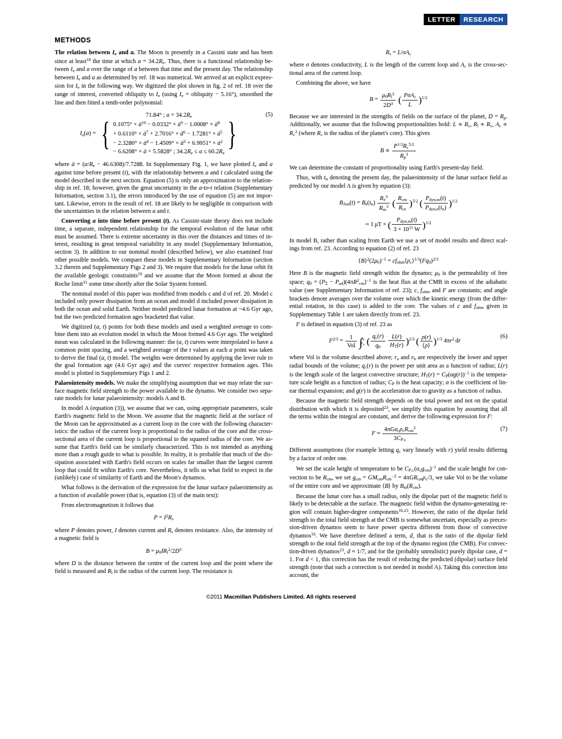LETTER RESEARCH
METHODS
The relation between Ie and a. The Moon is presently in a Cassini state and has been since at least18 the time at which a = 34.2Re. Thus, there is a functional relationship between Ie and a over the range of a between that time and the present day. The relationship between Ie and a as determined by ref. 18 was numerical. We arrived at an explicit expression for Ie in the following way. We digitized the plot shown in fig. 2 of ref. 18 over the range of interest, converted obliquity to Ie (using Ie = obliquity − 5.16°), smoothed the line and then fitted a tenth-order polynomial:
(5) Ie(a) = {
71.84° ; a = 34.2Re
0.1075° × ā10 − 0.0332° × ā9 − 1.0008° × ā8
+ 0.6110° × ā7 + 2.7016° × ā6 − 1.7281° × ā5
− 2.3280° × ā4 − 1.4509° × ā3 + 6.9951° × ā2
− 6.6208° × ā + 5.5828° ; 34.2Re ≤ a ≤ 60.2Re
}
where ā = (a/Re − 46.6308)/7.7288. In Supplementary Fig. 1, we have plotted Ie and a against time before present (t), with the relationship between a and t calculated using the model described in the next section. Equation (5) is only an approximation to the relationship in ref. 18; however, given the great uncertainty in the a-to-t relation (Supplementary Information, section 3.1), the errors introduced by the use of equation (5) are not important. Likewise, errors in the result of ref. 18 are likely to be negligible in comparison with the uncertainties in the relation between a and t.
Converting a into time before present (t). As Cassini-state theory does not include time, a separate, independent relationship for the temporal evolution of the lunar orbit must be assumed. There is extreme uncertainty in this over the distances and times of interest, resulting in great temporal variability in any model (Supplementary Information, section 3). In addition to our nominal model (described below), we also examined four other possible models. We compare these models in Supplementary Information (section 3.2 therein and Supplementary Figs 2 and 3). We require that models for the lunar orbit fit the available geologic constraints19 and we assume that the Moon formed at about the Roche limit31 some time shortly after the Solar System formed.
The nominal model of this paper was modified from models c and d of ref. 20. Model c included only power dissipation from an ocean and model d included power dissipation in both the ocean and solid Earth. Neither model predicted lunar formation at ~4.6 Gyr ago, but the two predicted formation ages bracketed that value.
We digitized (a, t) points for both these models and used a weighted average to combine them into an evolution model in which the Moon formed 4.6 Gyr ago. The weighted mean was calculated in the following manner: the (a, t) curves were interpolated to have a common point spacing, and a weighted average of the t values at each a point was taken to derive the final (a, t) model. The weights were determined by applying the lever rule to the goal formation age (4.6 Gyr ago) and the curves' respective formation ages. This model is plotted in Supplementary Figs 1 and 2.
Palaeointensity models. We make the simplifying assumption that we may relate the surface magnetic field strength to the power available to the dynamo. We consider two separate models for lunar palaeointensity: models A and B.
In model A (equation (3)), we assume that we can, using appropriate parameters, scale Earth's magnetic field to the Moon. We assume that the magnetic field at the surface of the Moon can be approximated as a current loop in the core with the following characteristics: the radius of the current loop is proportional to the radius of the core and the cross-sectional area of the current loop is proportional to the squared radius of the core. We assume that Earth's field can be similarly characterized. This is not intended as anything more than a rough guide to what is possible. In reality, it is probable that much of the dissipation associated with Earth's field occurs on scales far smaller than the largest current loop that could fit within Earth's core. Nevertheless, it tells us what field to expect in the (unlikely) case of similarity of Earth and the Moon's dynamos.
What follows is the derivation of the expression for the lunar surface palaeointensity as a function of available power (that is, equation (3) of the main text):
From electromagnetism it follows that
P = I2Rs
where P denotes power, I denotes current and Rs denotes resistance. Also, the intensity of a magnetic field is
B = μ0IRl2/2D3
where D is the distance between the centre of the current loop and the point where the field is measured and Rl is the radius of the current loop. The resistance is
Rs = L/σAc
where σ denotes conductivity, L is the length of the current loop and Ac is the cross-sectional area of the current loop.
Combining the above, we have
B = μ0Rl22D3 (PσAc L)1/2
Because we are interested in the strengths of fields on the surface of the planet, D = Rp. Additionally, we assume that the following proportionalities hold: L ∝ Rc, Rl ∝ Rc, Ac ∝ Rc2 (where Rc is the radius of the planet's core). This gives
B ∝ P1/2Rc5/2 Rp3
We can determine the constant of proportionality using Earth's present-day field.
Thus, with tn denoting the present day, the palaeointensity of the lunar surface field as predicted by our model A is given by equation (3):
BAm(t) = Be(tn) Re3 Rm3 (Rcm Rce)5/2 (Pdyn,m(t) Pdyn,e(tn))1/2
≈ 1 μT × (Pdyn,m(t) 3 × 1011 W)1/2
In model B, rather than scaling from Earth we use a set of model results and direct scalings from ref. 23. According to equation (2) of ref. 23
⟨B⟩2(2μ0)−1 = cfohm⟨ρc⟩1/3(Fq0)2/3
Here B is the magnetic field strength within the dynamo; μ0 is the permeability of free space; q0 = (PΣ − Pad)(4πR2cm)−1 is the heat flux at the CMB in excess of the adiabatic value (see Supplementary Information of ref. 23); c, fohm and F are constants; and angle brackets denote averages over the volume over which the kinetic energy (from the differential rotation, in this case) is added to the core. The values of c and fohm given in Supplementary Table 1 are taken directly from ref. 23.
F is defined in equation (3) of ref. 23 as
(6) F2/3 = 1 Vol ∫
rb
ra
(qc(r) q0 L(r) HT(r))2/3 (ρ(r)⟨ρ⟩)1/3 4πr2 dr
where Vol is the volume described above; ra and rb are respectively the lower and upper radial bounds of the volume; qc(r) is the power per unit area as a function of radius; L(r) is the length scale of the largest convective structure; HT(r) = CP(αg(r))−1 is the temperature scale height as a function of radius; CP is the heat capacity; α is the coefficient of linear thermal expansion; and g(r) is the acceleration due to gravity as a function of radius.
Because the magnetic field strength depends on the total power and not on the spatial distribution with which it is deposited23, we simplify this equation by assuming that all the terms within the integral are constant, and derive the following expression for F:
(7) F ≈ 4πGαcρcRcm23CP,c
Different assumptions (for example letting qc vary linearly with r) yield results differing by a factor of order one.
We set the scale height of temperature to be CP,c(αcgcm)−1 and the scale height for convection to be Rcm, we set gcm = GMcmRcm−2 = 4πGRcmρc/3, we take Vol to be the volume of the entire core and we approximate ⟨B⟩ by Bm(Rcm).
Because the lunar core has a small radius, only the dipolar part of the magnetic field is likely to be detectable at the surface. The magnetic field within the dynamo-generating region will contain higher-degree components16,23. However, the ratio of the dipolar field strength to the total field strength at the CMB is somewhat uncertain, especially as precession-driven dynamos seem to have power spectra different from those of convective dynamos16. We have therefore defined a term, d, that is the ratio of the dipolar field strength to the total field strength at the top of the dynamo region (the CMB). For convection-driven dynamos23, d ≈ 1/7, and for the (probably unrealistic) purely dipolar case, d = 1. For d < 1, this correction has the result of reducing the predicted (dipolar) surface field strength (note that such a correction is not needed in model A). Taking this correction into account, the
©2011 Macmillan Publishers Limited. All rights reserved